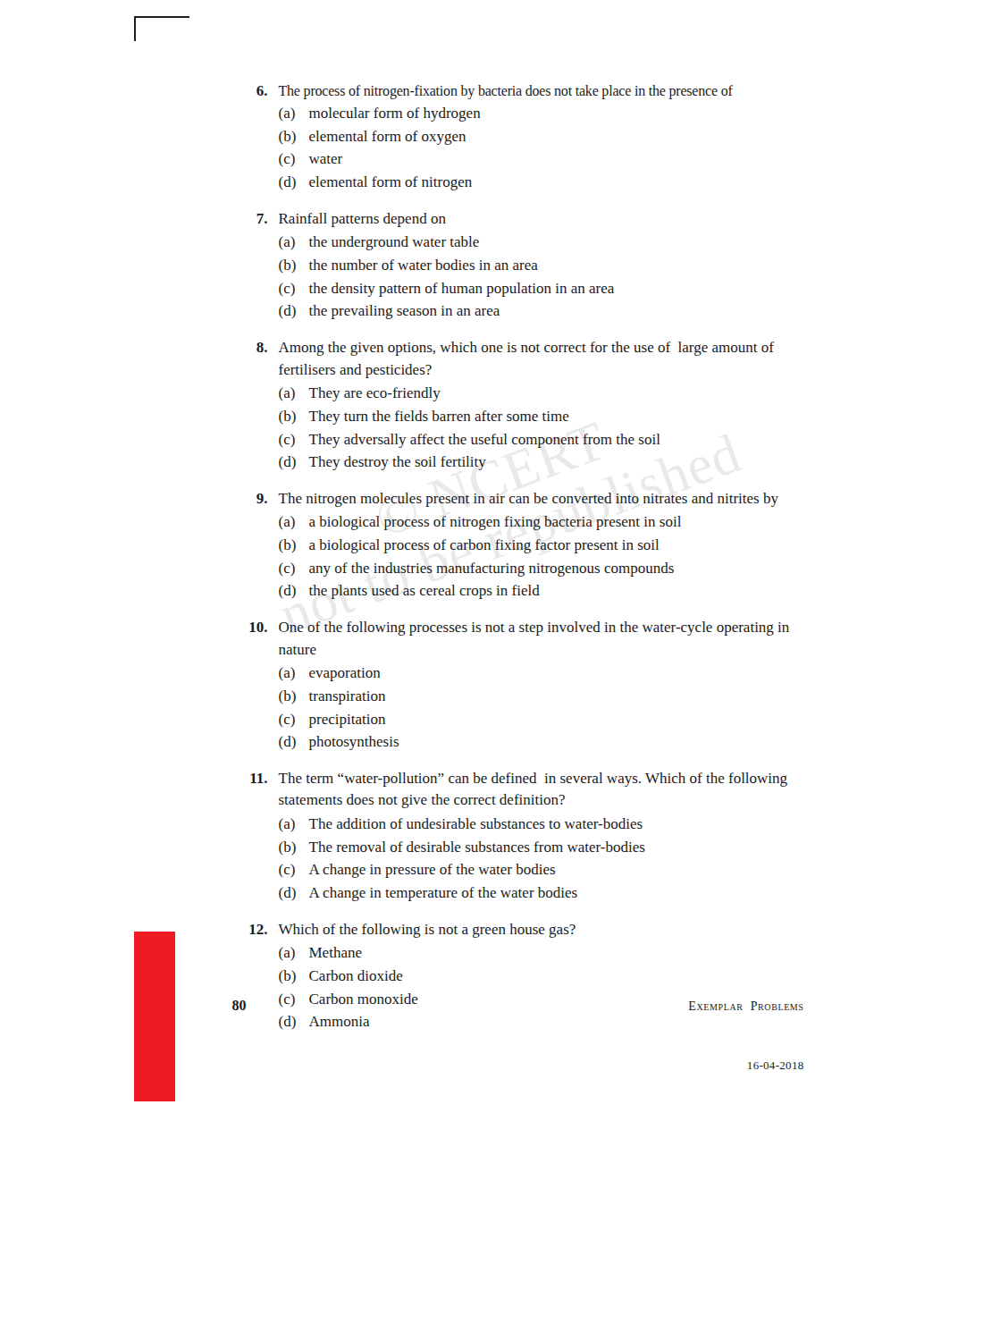© NCERT
not to be republished
6.
The process of nitrogen-fixation by bacteria does not take place in the presence of
(a) molecular form of hydrogen
(b) elemental form of oxygen
(c) water
(d) elemental form of nitrogen
7.
Rainfall patterns depend on
(a) the underground water table
(b) the number of water bodies in an area
(c) the density pattern of human population in an area
(d) the prevailing season in an area
8.
Among the given options, which one is not correct for the use of large amount of fertilisers and pesticides?
(a) They are eco-friendly
(b) They turn the fields barren after some time
(c) They adversally affect the useful component from the soil
(d) They destroy the soil fertility
9.
The nitrogen molecules present in air can be converted into nitrates and nitrites by
(a) a biological process of nitrogen fixing bacteria present in soil
(b) a biological process of carbon fixing factor present in soil
(c) any of the industries manufacturing nitrogenous compounds
(d) the plants used as cereal crops in field
10.
One of the following processes is not a step involved in the water-cycle operating in nature
(a) evaporation
(b) transpiration
(c) precipitation
(d) photosynthesis
11.
The term “water-pollution” can be defined in several ways. Which of the following statements does not give the correct definition?
(a) The addition of undesirable substances to water-bodies
(b) The removal of desirable substances from water-bodies
(c) A change in pressure of the water bodies
(d) A change in temperature of the water bodies
12.
Which of the following is not a green house gas?
(a) Methane
(b) Carbon dioxide
(c) Carbon monoxide
(d) Ammonia
80 Exemplar Problems
16-04-2018